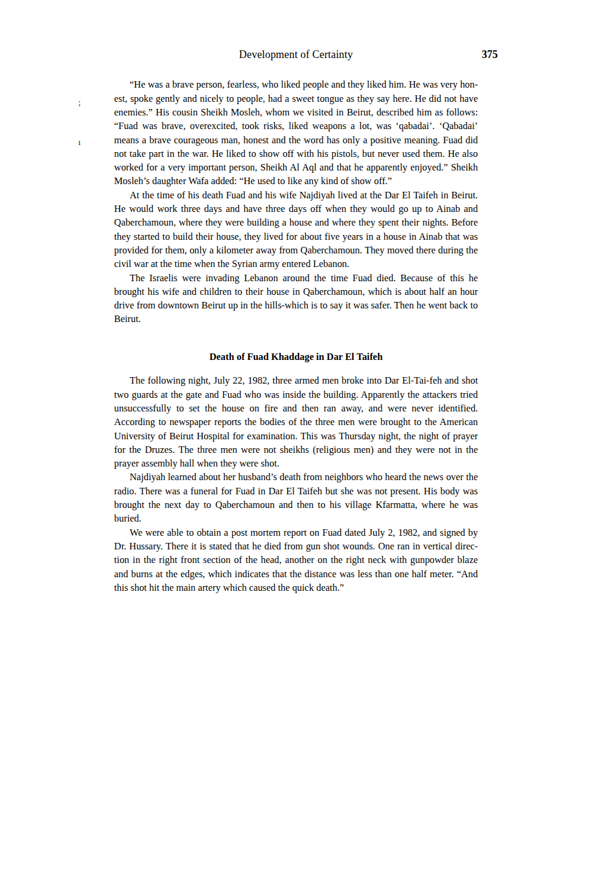;
ı
Development of Certainty 375
“He was a brave person, fearless, who liked people and they liked him. He was very honest, spoke gently and nicely to people, had a sweet tongue as they say here. He did not have enemies.” His cousin Sheikh Mosleh, whom we visited in Beirut, described him as follows: “Fuad was brave, overexcited, took risks, liked weapons a lot, was ‘qabadai’. ‘Qabadai’ means a brave courageous man, honest and the word has only a positive meaning. Fuad did not take part in the war. He liked to show off with his pistols, but never used them. He also worked for a very important person, Sheikh Al Aql and that he apparently enjoyed.” Sheikh Mosleh’s daughter Wafa added: “He used to like any kind of show off.”
At the time of his death Fuad and his wife Najdiyah lived at the Dar El Taifeh in Beirut. He would work three days and have three days off when they would go up to Ainab and Qaberchamoun, where they were building a house and where they spent their nights. Before they started to build their house, they lived for about five years in a house in Ainab that was provided for them, only a kilometer away from Qaberchamoun. They moved there during the civil war at the time when the Syrian army entered Lebanon.
The Israelis were invading Lebanon around the time Fuad died. Because of this he brought his wife and children to their house in Qaberchamoun, which is about half an hour drive from downtown Beirut up in the hills-which is to say it was safer. Then he went back to Beirut.
Death of Fuad Khaddage in Dar El Taifeh
The following night, July 22, 1982, three armed men broke into Dar El-Tai-feh and shot two guards at the gate and Fuad who was inside the building. Apparently the attackers tried unsuccessfully to set the house on fire and then ran away, and were never identified. According to newspaper reports the bodies of the three men were brought to the American University of Beirut Hospital for examination. This was Thursday night, the night of prayer for the Druzes. The three men were not sheikhs (religious men) and they were not in the prayer assembly hall when they were shot.
Najdiyah learned about her husband’s death from neighbors who heard the news over the radio. There was a funeral for Fuad in Dar El Taifeh but she was not present. His body was brought the next day to Qaberchamoun and then to his village Kfarmatta, where he was buried.
We were able to obtain a post mortem report on Fuad dated July 2, 1982, and signed by Dr. Hussary. There it is stated that he died from gun shot wounds. One ran in vertical direction in the right front section of the head, another on the right neck with gunpowder blaze and burns at the edges, which indicates that the distance was less than one half meter. “And this shot hit the main artery which caused the quick death.”